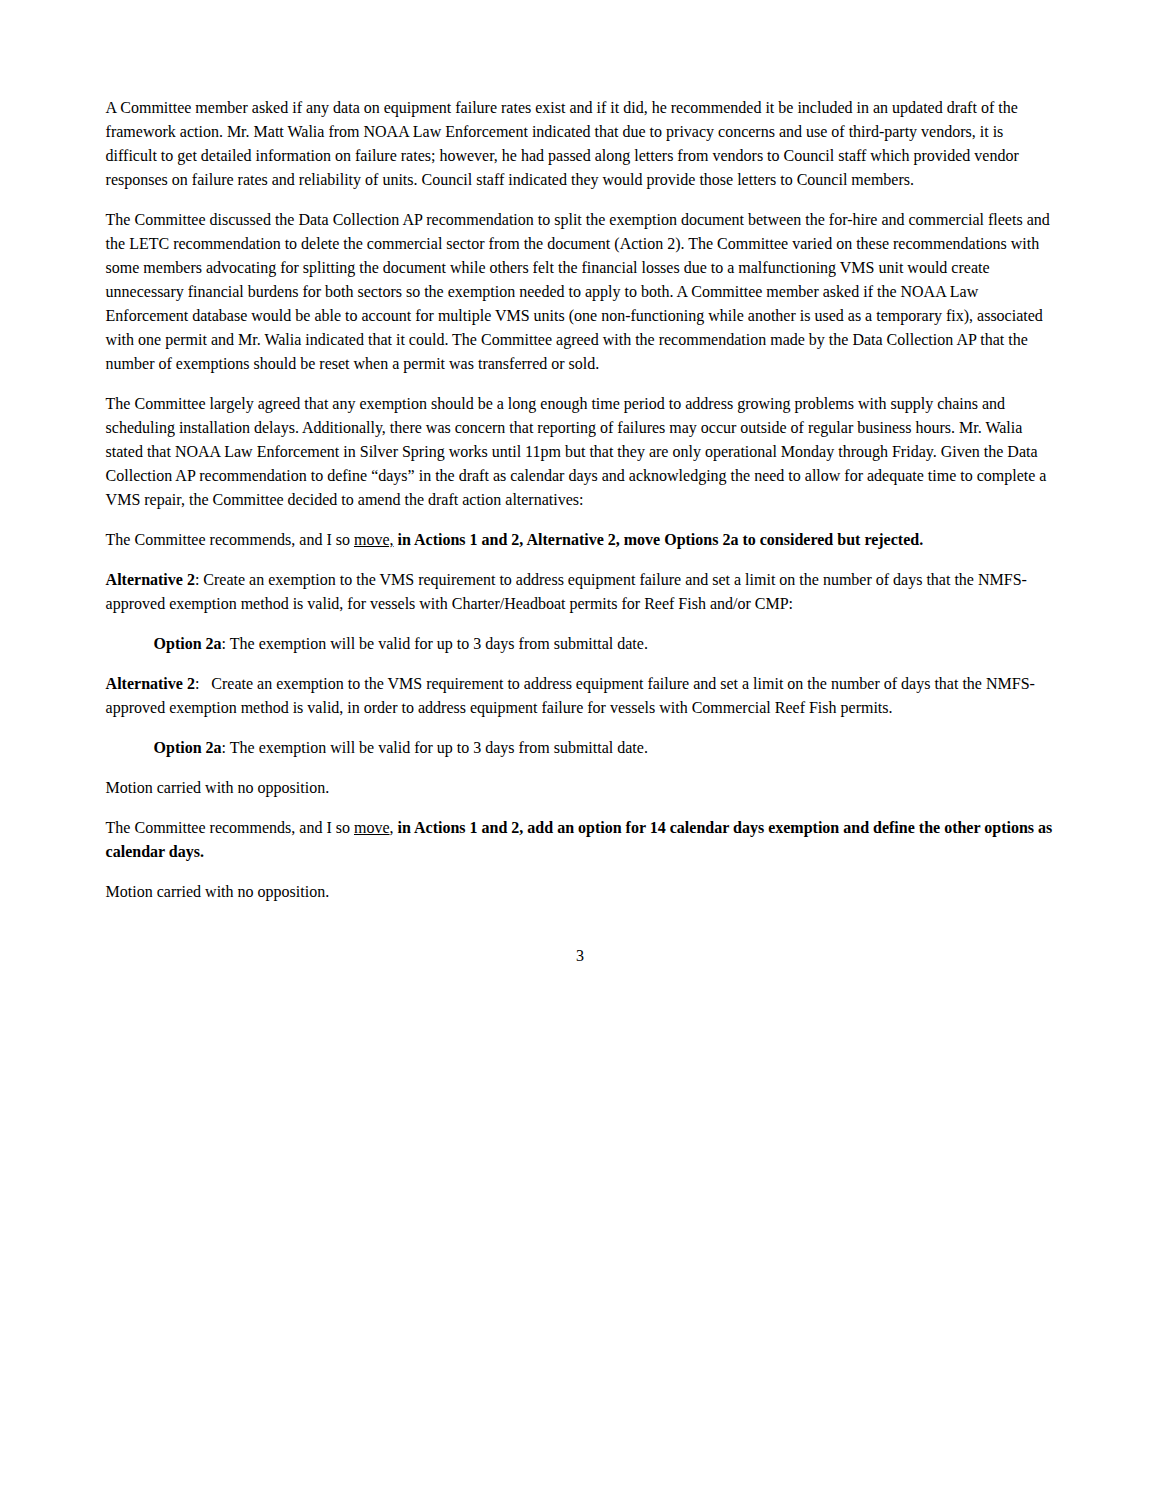A Committee member asked if any data on equipment failure rates exist and if it did, he recommended it be included in an updated draft of the framework action. Mr. Matt Walia from NOAA Law Enforcement indicated that due to privacy concerns and use of third-party vendors, it is difficult to get detailed information on failure rates; however, he had passed along letters from vendors to Council staff which provided vendor responses on failure rates and reliability of units. Council staff indicated they would provide those letters to Council members.
The Committee discussed the Data Collection AP recommendation to split the exemption document between the for-hire and commercial fleets and the LETC recommendation to delete the commercial sector from the document (Action 2). The Committee varied on these recommendations with some members advocating for splitting the document while others felt the financial losses due to a malfunctioning VMS unit would create unnecessary financial burdens for both sectors so the exemption needed to apply to both. A Committee member asked if the NOAA Law Enforcement database would be able to account for multiple VMS units (one non-functioning while another is used as a temporary fix), associated with one permit and Mr. Walia indicated that it could. The Committee agreed with the recommendation made by the Data Collection AP that the number of exemptions should be reset when a permit was transferred or sold.
The Committee largely agreed that any exemption should be a long enough time period to address growing problems with supply chains and scheduling installation delays. Additionally, there was concern that reporting of failures may occur outside of regular business hours. Mr. Walia stated that NOAA Law Enforcement in Silver Spring works until 11pm but that they are only operational Monday through Friday. Given the Data Collection AP recommendation to define “days” in the draft as calendar days and acknowledging the need to allow for adequate time to complete a VMS repair, the Committee decided to amend the draft action alternatives:
The Committee recommends, and I so move, in Actions 1 and 2, Alternative 2, move Options 2a to considered but rejected.
Alternative 2: Create an exemption to the VMS requirement to address equipment failure and set a limit on the number of days that the NMFS-approved exemption method is valid, for vessels with Charter/Headboat permits for Reef Fish and/or CMP:
Option 2a: The exemption will be valid for up to 3 days from submittal date.
Alternative 2: Create an exemption to the VMS requirement to address equipment failure and set a limit on the number of days that the NMFS-approved exemption method is valid, in order to address equipment failure for vessels with Commercial Reef Fish permits.
Option 2a: The exemption will be valid for up to 3 days from submittal date.
Motion carried with no opposition.
The Committee recommends, and I so move, in Actions 1 and 2, add an option for 14 calendar days exemption and define the other options as calendar days.
Motion carried with no opposition.
3